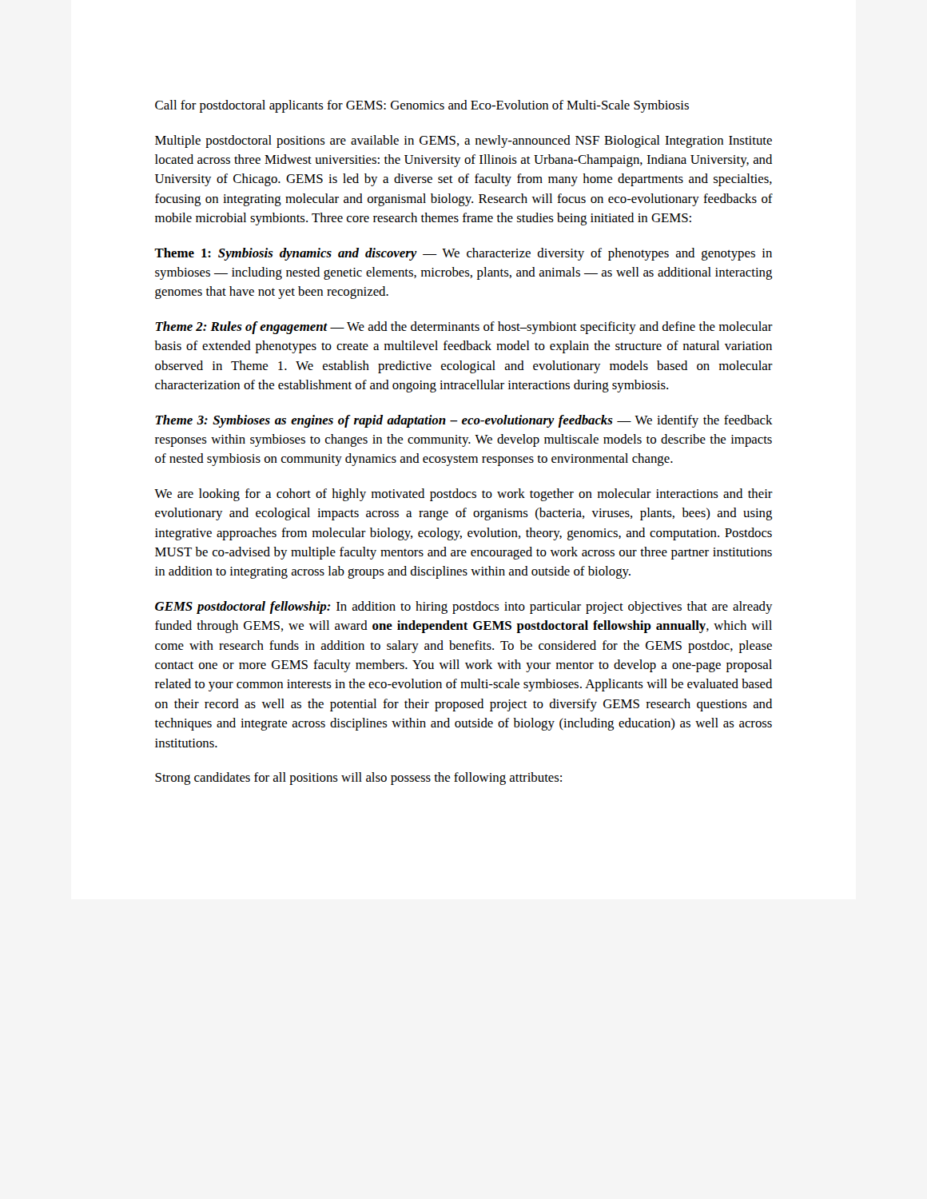Call for postdoctoral applicants for GEMS: Genomics and Eco-Evolution of Multi-Scale Symbiosis
Multiple postdoctoral positions are available in GEMS, a newly-announced NSF Biological Integration Institute located across three Midwest universities: the University of Illinois at Urbana-Champaign, Indiana University, and University of Chicago. GEMS is led by a diverse set of faculty from many home departments and specialties, focusing on integrating molecular and organismal biology. Research will focus on eco-evolutionary feedbacks of mobile microbial symbionts. Three core research themes frame the studies being initiated in GEMS:
Theme 1: Symbiosis dynamics and discovery — We characterize diversity of phenotypes and genotypes in symbioses — including nested genetic elements, microbes, plants, and animals — as well as additional interacting genomes that have not yet been recognized.
Theme 2: Rules of engagement — We add the determinants of host–symbiont specificity and define the molecular basis of extended phenotypes to create a multilevel feedback model to explain the structure of natural variation observed in Theme 1. We establish predictive ecological and evolutionary models based on molecular characterization of the establishment of and ongoing intracellular interactions during symbiosis.
Theme 3: Symbioses as engines of rapid adaptation – eco-evolutionary feedbacks — We identify the feedback responses within symbioses to changes in the community. We develop multiscale models to describe the impacts of nested symbiosis on community dynamics and ecosystem responses to environmental change.
We are looking for a cohort of highly motivated postdocs to work together on molecular interactions and their evolutionary and ecological impacts across a range of organisms (bacteria, viruses, plants, bees) and using integrative approaches from molecular biology, ecology, evolution, theory, genomics, and computation. Postdocs MUST be co-advised by multiple faculty mentors and are encouraged to work across our three partner institutions in addition to integrating across lab groups and disciplines within and outside of biology.
GEMS postdoctoral fellowship: In addition to hiring postdocs into particular project objectives that are already funded through GEMS, we will award one independent GEMS postdoctoral fellowship annually, which will come with research funds in addition to salary and benefits. To be considered for the GEMS postdoc, please contact one or more GEMS faculty members. You will work with your mentor to develop a one-page proposal related to your common interests in the eco-evolution of multi-scale symbioses. Applicants will be evaluated based on their record as well as the potential for their proposed project to diversify GEMS research questions and techniques and integrate across disciplines within and outside of biology (including education) as well as across institutions.
Strong candidates for all positions will also possess the following attributes: